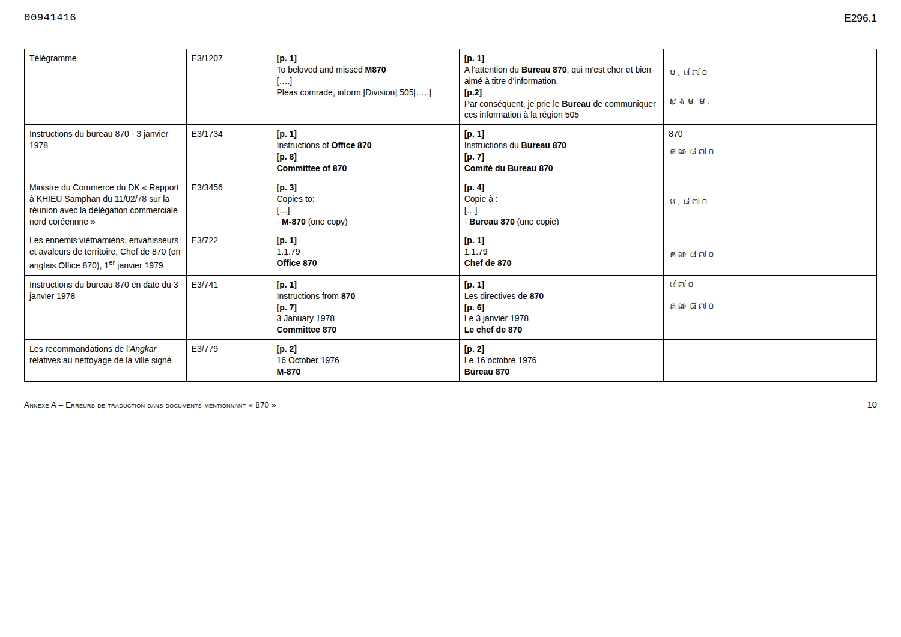00941416 E296.1
| Télégramme | E3/1207 | [p. 1] To beloved and missed M870 [….] Pleas comrade, inform [Division] 505[…..] | [p. 1] A l'attention du Bureau 870 , qui m'est cher et bien-aimé à titre d'information. [p.2] Par conséquent, je prie le Bureau de communiquer ces information à la région 505 | ម. ៨៧០ ស្ងម ម. |
| Instructions du bureau 870 - 3 janvier 1978 | E3/1734 | [p. 1] Instructions of Office 870 [p. 8] Committee of 870 | [p. 1] Instructions du Bureau 870 [p. 7] Comité du Bureau 870 | 870 គណៈ ៨៧០ |
| Ministre du Commerce du DK « Rapport à KHIEU Samphan du 11/02/78 sur la réunion avec la délégation commerciale nord coréennne » | E3/3456 | [p. 3] Copies to: […] - M-870 (one copy) | [p. 4] Copie à : […] - Bureau 870 (une copie) | ម. ៨៧០ |
| Les ennemis vietnamiens, envahisseurs et avaleurs de territoire, Chef de 870 (en anglais Office 870), 1 er janvier 1979 | E3/722 | [p. 1] 1.1.79 Office 870 | [p. 1] 1.1.79 Chef de 870 | គណៈ ៨៧០ |
| Instructions du bureau 870 en date du 3 janvier 1978 | E3/741 | [p. 1] Instructions from 870 [p. 7] 3 January 1978 Committee 870 | [p. 1] Les directives de 870 [p. 6] Le 3 janvier 1978 Le chef de 870 | ៨៧០ គណៈ ៨៧០ |
| Les recommandations de l' Angkar relatives au nettoyage de la ville signé | E3/779 | [p. 2] 16 October 1976 M-870 | [p. 2] Le 16 octobre 1976 Bureau 870 | |
Annexe A – Erreurs de traduction dans documents mentionnant « 870 » 10